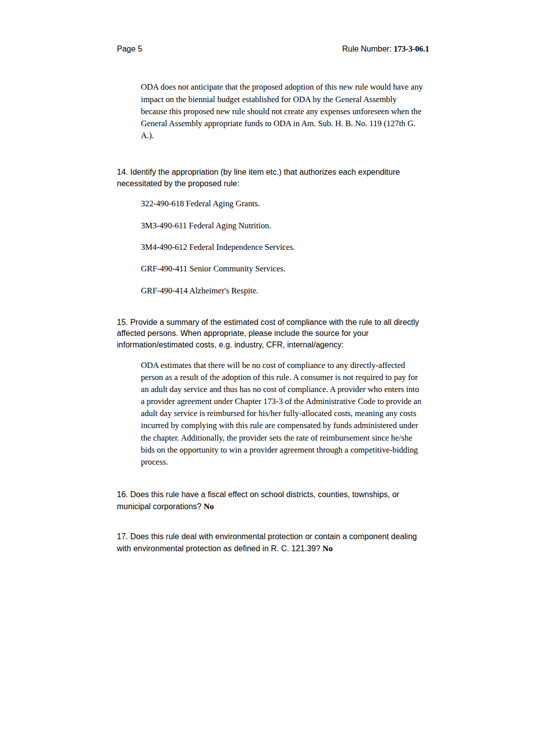Page 5
Rule Number: 173-3-06.1
ODA does not anticipate that the proposed adoption of this new rule would have any impact on the biennial budget established for ODA by the General Assembly because this proposed new rule should not create any expenses unforeseen when the General Assembly appropriate funds to ODA in Am. Sub. H. B. No. 119 (127th G. A.).
14. Identify the appropriation (by line item etc.) that authorizes each expenditure necessitated by the proposed rule:
322-490-618 Federal Aging Grants.
3M3-490-611 Federal Aging Nutrition.
3M4-490-612 Federal Independence Services.
GRF-490-411 Senior Community Services.
GRF-490-414 Alzheimer's Respite.
15. Provide a summary of the estimated cost of compliance with the rule to all directly affected persons. When appropriate, please include the source for your information/estimated costs, e.g. industry, CFR, internal/agency:
ODA estimates that there will be no cost of compliance to any directly-affected person as a result of the adoption of this rule. A consumer is not required to pay for an adult day service and thus has no cost of compliance. A provider who enters into a provider agreement under Chapter 173-3 of the Administrative Code to provide an adult day service is reimbursed for his/her fully-allocated costs, meaning any costs incurred by complying with this rule are compensated by funds administered under the chapter. Additionally, the provider sets the rate of reimbursement since he/she bids on the opportunity to win a provider agreement through a competitive-bidding process.
16. Does this rule have a fiscal effect on school districts, counties, townships, or municipal corporations? No
17. Does this rule deal with environmental protection or contain a component dealing with environmental protection as defined in R. C. 121.39? No